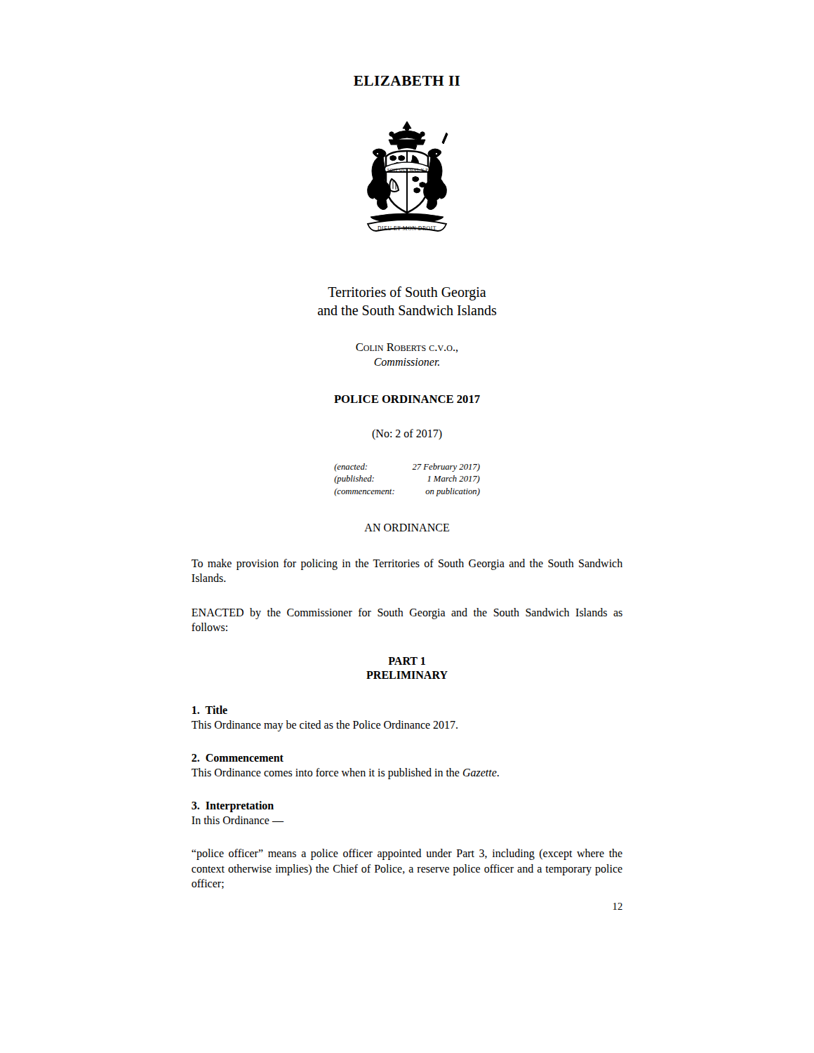ELIZABETH II
HONI SOIT QUI MAL Y PENSE DIEU ET MON DROIT
Territories of South Georgia
and the South Sandwich Islands
Colin Roberts c.v.o.,
Commissioner.
POLICE ORDINANCE 2017
(No: 2 of 2017)
| (enacted: | 27 February 2017) |
| (published: | 1 March 2017) |
| (commencement: | on publication) |
AN ORDINANCE
To make provision for policing in the Territories of South Georgia and the South Sandwich Islands.
ENACTED by the Commissioner for South Georgia and the South Sandwich Islands as follows:
PART 1
PRELIMINARY
1. Title
This Ordinance may be cited as the Police Ordinance 2017.
2. Commencement
This Ordinance comes into force when it is published in the Gazette.
3. Interpretation
In this Ordinance —
“police officer” means a police officer appointed under Part 3, including (except where the context otherwise implies) the Chief of Police, a reserve police officer and a temporary police officer;
12